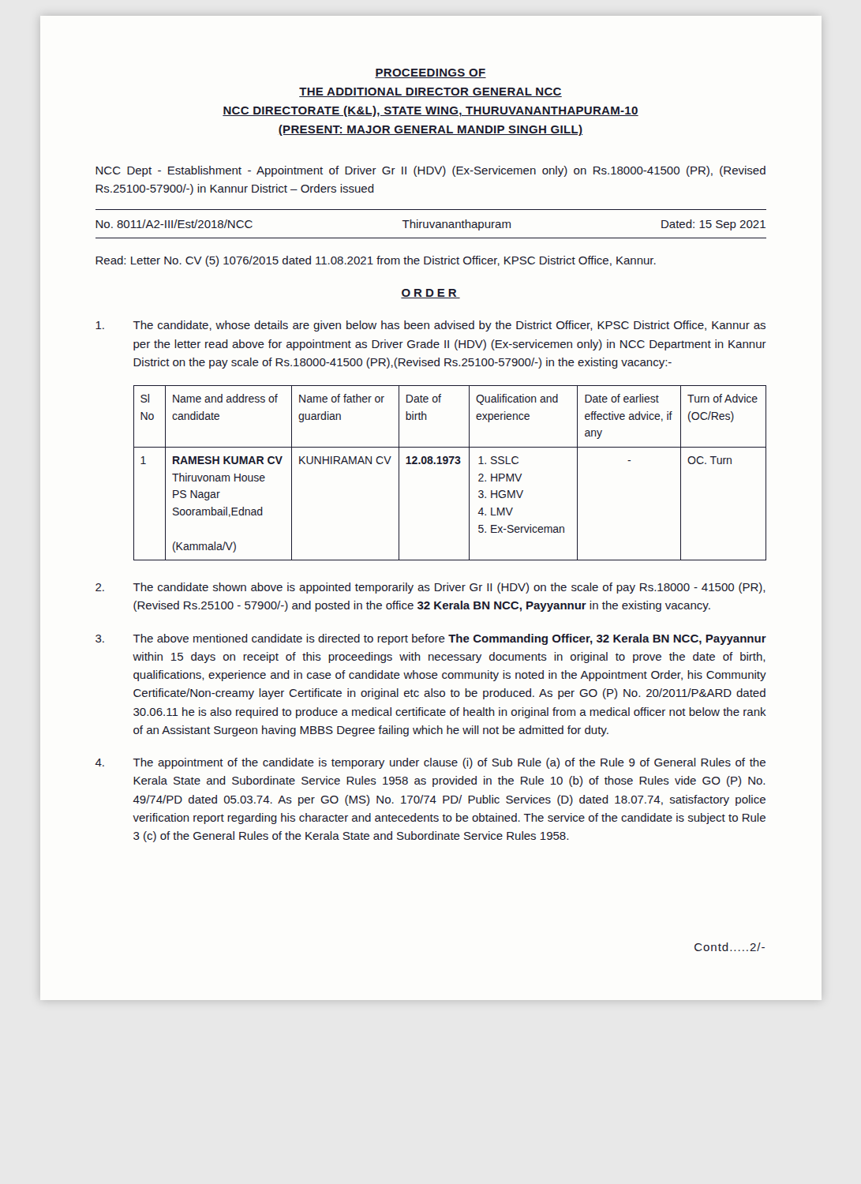PROCEEDINGS OF
THE ADDITIONAL DIRECTOR GENERAL NCC
NCC DIRECTORATE (K&L), STATE WING, THURUVANANTHAPURAM-10
(PRESENT: MAJOR GENERAL MANDIP SINGH GILL)
NCC Dept - Establishment - Appointment of Driver Gr II (HDV) (Ex-Servicemen only) on Rs.18000-41500 (PR), (Revised Rs.25100-57900/-) in Kannur District – Orders issued
No. 8011/A2-III/Est/2018/NCC Thiruvananthapuram Dated: 15 Sep 2021
Read: Letter No. CV (5) 1076/2015 dated 11.08.2021 from the District Officer, KPSC District Office, Kannur.
ORDER
The candidate, whose details are given below has been advised by the District Officer, KPSC District Office, Kannur as per the letter read above for appointment as Driver Grade II (HDV) (Ex-servicemen only) in NCC Department in Kannur District on the pay scale of Rs.18000-41500 (PR),(Revised Rs.25100-57900/-) in the existing vacancy:-
| Sl No | Name and address of candidate | Name of father or guardian | Date of birth | Qualification and experience | Date of earliest effective advice, if any | Turn of Advice (OC/Res) |
| --- | --- | --- | --- | --- | --- | --- |
| 1 | RAMESH KUMAR CV Thiruvonam House PS Nagar Soorambail,Ednad (Kammala/V) | KUNHIRAMAN CV | 12.08.1973 | SSLC HPMV HGMV LMV Ex-Serviceman | - | OC. Turn |
The candidate shown above is appointed temporarily as Driver Gr II (HDV) on the scale of pay Rs.18000 - 41500 (PR), (Revised Rs.25100 - 57900/-) and posted in the office 32 Kerala BN NCC, Payyannur in the existing vacancy.
The above mentioned candidate is directed to report before The Commanding Officer, 32 Kerala BN NCC, Payyannur within 15 days on receipt of this proceedings with necessary documents in original to prove the date of birth, qualifications, experience and in case of candidate whose community is noted in the Appointment Order, his Community Certificate/Non-creamy layer Certificate in original etc also to be produced. As per GO (P) No. 20/2011/P&ARD dated 30.06.11 he is also required to produce a medical certificate of health in original from a medical officer not below the rank of an Assistant Surgeon having MBBS Degree failing which he will not be admitted for duty.
The appointment of the candidate is temporary under clause (i) of Sub Rule (a) of the Rule 9 of General Rules of the Kerala State and Subordinate Service Rules 1958 as provided in the Rule 10 (b) of those Rules vide GO (P) No. 49/74/PD dated 05.03.74. As per GO (MS) No. 170/74 PD/ Public Services (D) dated 18.07.74, satisfactory police verification report regarding his character and antecedents to be obtained. The service of the candidate is subject to Rule 3 (c) of the General Rules of the Kerala State and Subordinate Service Rules 1958.
Contd.....2/-